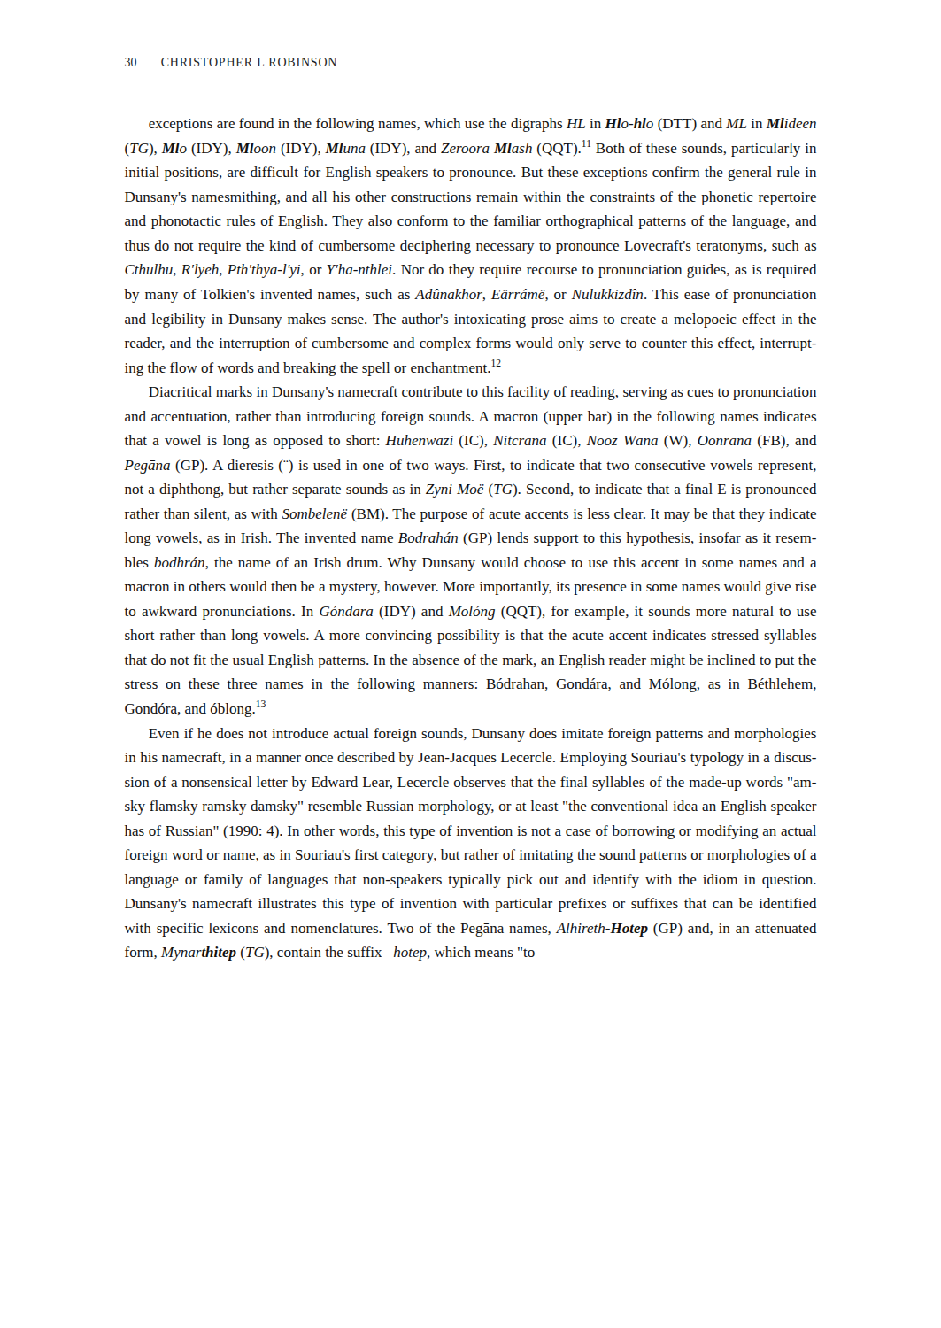30 CHRISTOPHER L ROBINSON
exceptions are found in the following names, which use the digraphs HL in Hlo-hlo (DTT) and ML in Mlideen (TG), Mlo (IDY), Mloon (IDY), Mluna (IDY), and Zeroora Mlash (QQT).11 Both of these sounds, particularly in initial positions, are difficult for English speakers to pronounce. But these exceptions confirm the general rule in Dunsany's namesmithing, and all his other constructions remain within the constraints of the phonetic repertoire and phonotactic rules of English. They also conform to the familiar orthographical patterns of the language, and thus do not require the kind of cumbersome deciphering necessary to pronounce Lovecraft's teratonyms, such as Cthulhu, R'lyeh, Pth'thya-l'yi, or Y'ha-nthlei. Nor do they require recourse to pronunciation guides, as is required by many of Tolkien's invented names, such as Adûnakhor, Eärrámë, or Nulukkizdîn. This ease of pronunciation and legibility in Dunsany makes sense. The author's intoxicating prose aims to create a melopoeic effect in the reader, and the interruption of cumbersome and complex forms would only serve to counter this effect, interrupting the flow of words and breaking the spell or enchantment.12
Diacritical marks in Dunsany's namecraft contribute to this facility of reading, serving as cues to pronunciation and accentuation, rather than introducing foreign sounds. A macron (upper bar) in the following names indicates that a vowel is long as opposed to short: Huhenwāzi (IC), Nitcrāna (IC), Nooz Wāna (W), Oonrāna (FB), and Pegāna (GP). A dieresis (¨) is used in one of two ways. First, to indicate that two consecutive vowels represent, not a diphthong, but rather separate sounds as in Zyni Moë (TG). Second, to indicate that a final E is pronounced rather than silent, as with Sombelenë (BM). The purpose of acute accents is less clear. It may be that they indicate long vowels, as in Irish. The invented name Bodrahán (GP) lends support to this hypothesis, insofar as it resembles bodhrán, the name of an Irish drum. Why Dunsany would choose to use this accent in some names and a macron in others would then be a mystery, however. More importantly, its presence in some names would give rise to awkward pronunciations. In Góndara (IDY) and Molóng (QQT), for example, it sounds more natural to use short rather than long vowels. A more convincing possibility is that the acute accent indicates stressed syllables that do not fit the usual English patterns. In the absence of the mark, an English reader might be inclined to put the stress on these three names in the following manners: Bódrahan, Gondára, and Mólong, as in Béthlehem, Gondóra, and óblong.13
Even if he does not introduce actual foreign sounds, Dunsany does imitate foreign patterns and morphologies in his namecraft, in a manner once described by Jean-Jacques Lecercle. Employing Souriau's typology in a discussion of a nonsensical letter by Edward Lear, Lecercle observes that the final syllables of the made-up words "amsky flamsky ramsky damsky" resemble Russian morphology, or at least "the conventional idea an English speaker has of Russian" (1990: 4). In other words, this type of invention is not a case of borrowing or modifying an actual foreign word or name, as in Souriau's first category, but rather of imitating the sound patterns or morphologies of a language or family of languages that non-speakers typically pick out and identify with the idiom in question. Dunsany's namecraft illustrates this type of invention with particular prefixes or suffixes that can be identified with specific lexicons and nomenclatures. Two of the Pegāna names, Alhireth-Hotep (GP) and, in an attenuated form, Mynarthitep (TG), contain the suffix –hotep, which means "to